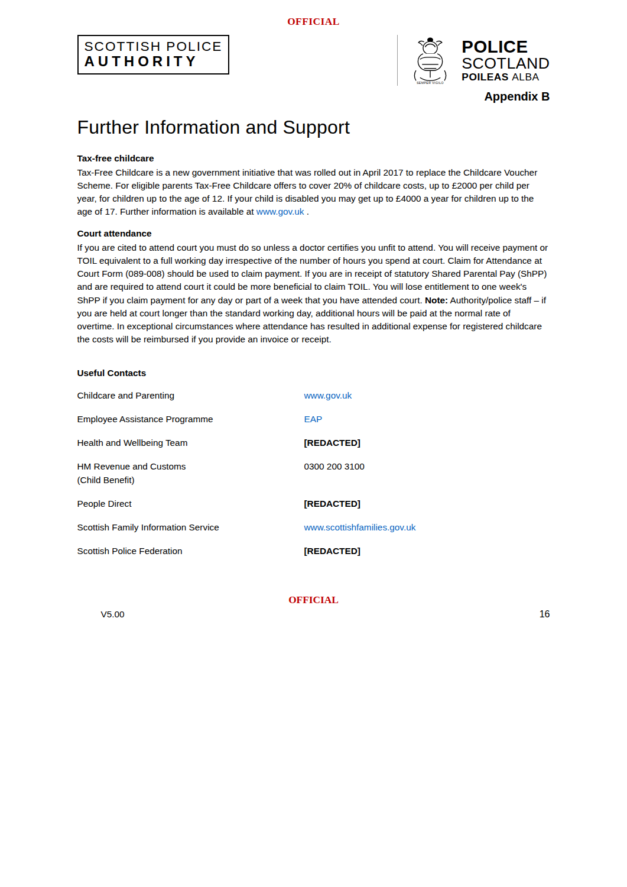OFFICIAL
SCOTTISH POLICE AUTHORITY
SEMPER VIGILO
POLICE SCOTLAND POILEAS ALBA
Appendix B
Further Information and Support
Tax-free childcare
Tax-Free Childcare is a new government initiative that was rolled out in April 2017 to replace the Childcare Voucher Scheme. For eligible parents Tax-Free Childcare offers to cover 20% of childcare costs, up to £2000 per child per year, for children up to the age of 12. If your child is disabled you may get up to £4000 a year for children up to the age of 17. Further information is available at www.gov.uk .
Court attendance
If you are cited to attend court you must do so unless a doctor certifies you unfit to attend. You will receive payment or TOIL equivalent to a full working day irrespective of the number of hours you spend at court. Claim for Attendance at Court Form (089-008) should be used to claim payment. If you are in receipt of statutory Shared Parental Pay (ShPP) and are required to attend court it could be more beneficial to claim TOIL. You will lose entitlement to one week's ShPP if you claim payment for any day or part of a week that you have attended court. Note: Authority/police staff – if you are held at court longer than the standard working day, additional hours will be paid at the normal rate of overtime. In exceptional circumstances where attendance has resulted in additional expense for registered childcare the costs will be reimbursed if you provide an invoice or receipt.
Useful Contacts
| Childcare and Parenting | www.gov.uk |
| Employee Assistance Programme | EAP |
| Health and Wellbeing Team | [REDACTED] |
| HM Revenue and Customs (Child Benefit) | 0300 200 3100 |
| People Direct | [REDACTED] |
| Scottish Family Information Service | www.scottishfamilies.gov.uk |
| Scottish Police Federation | [REDACTED] |
OFFICIAL
V5.00 16